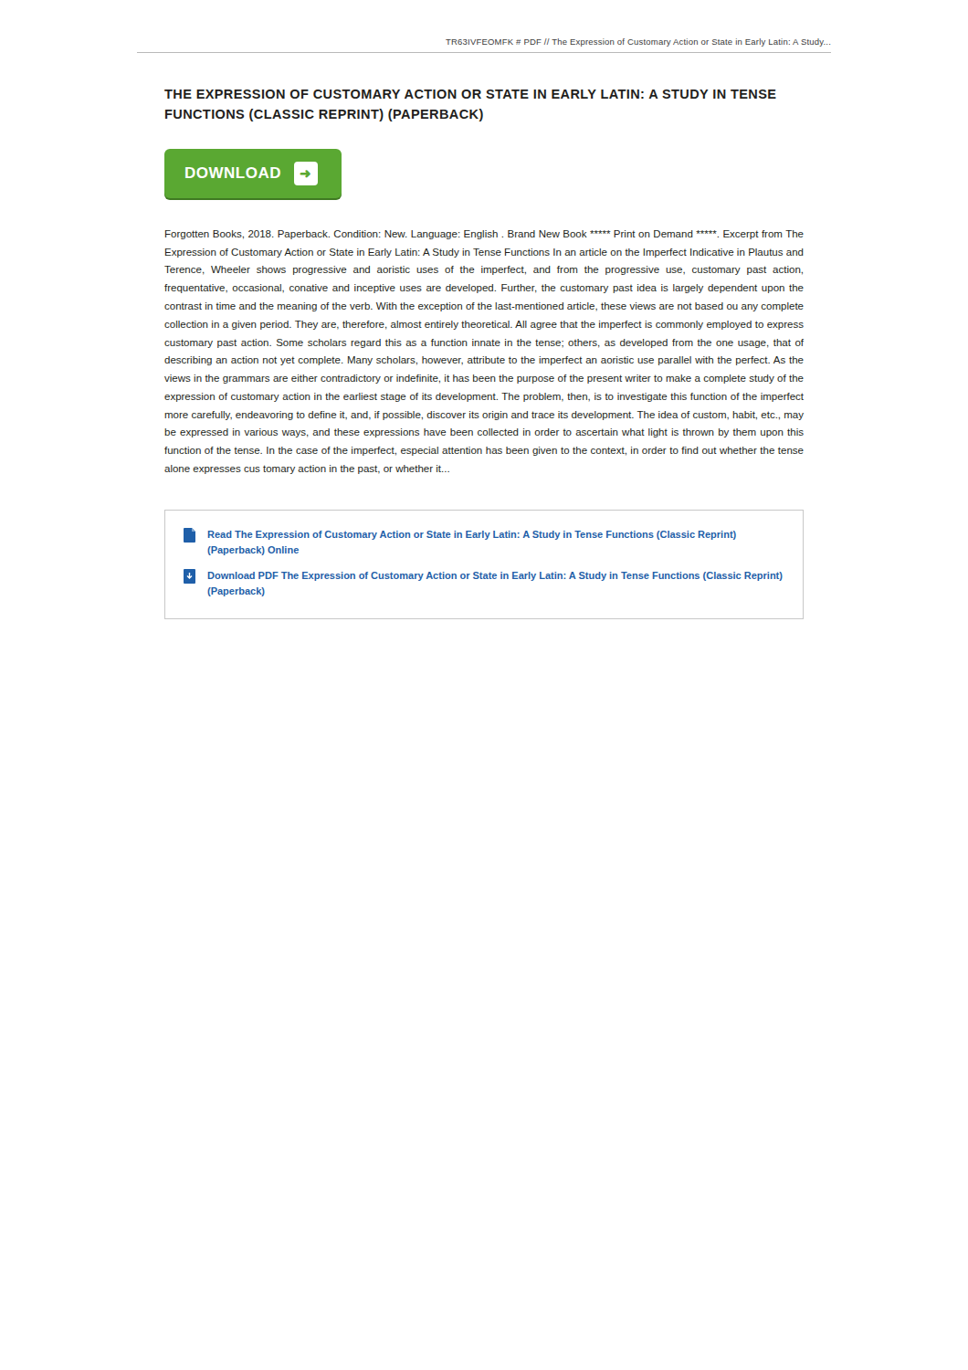TR63IVFEOMFK # PDF // The Expression of Customary Action or State in Early Latin: A Study...
THE EXPRESSION OF CUSTOMARY ACTION OR STATE IN EARLY LATIN: A STUDY IN TENSE FUNCTIONS (CLASSIC REPRINT) (PAPERBACK)
DOWNLOAD➜
Forgotten Books, 2018. Paperback. Condition: New. Language: English . Brand New Book ***** Print on Demand *****. Excerpt from The Expression of Customary Action or State in Early Latin: A Study in Tense Functions In an article on the Imperfect Indicative in Plautus and Terence, Wheeler shows progressive and aoristic uses of the imperfect, and from the progressive use, customary past action, frequentative, occasional, conative and inceptive uses are developed. Further, the customary past idea is largely dependent upon the contrast in time and the meaning of the verb. With the exception of the last-mentioned article, these views are not based ou any complete collection in a given period. They are, therefore, almost entirely theoretical. All agree that the imperfect is commonly employed to express customary past action. Some scholars regard this as a function innate in the tense; others, as developed from the one usage, that of describing an action not yet complete. Many scholars, however, attribute to the imperfect an aoristic use parallel with the perfect. As the views in the grammars are either contradictory or indefinite, it has been the purpose of the present writer to make a complete study of the expression of customary action in the earliest stage of its development. The problem, then, is to investigate this function of the imperfect more carefully, endeavoring to define it, and, if possible, discover its origin and trace its development. The idea of custom, habit, etc., may be expressed in various ways, and these expressions have been collected in order to ascertain what light is thrown by them upon this function of the tense. In the case of the imperfect, especial attention has been given to the context, in order to find out whether the tense alone expresses cus tomary action in the past, or whether it...
Read The Expression of Customary Action or State in Early Latin: A Study in Tense Functions (Classic Reprint) (Paperback) Online
Download PDF The Expression of Customary Action or State in Early Latin: A Study in Tense Functions (Classic Reprint) (Paperback)